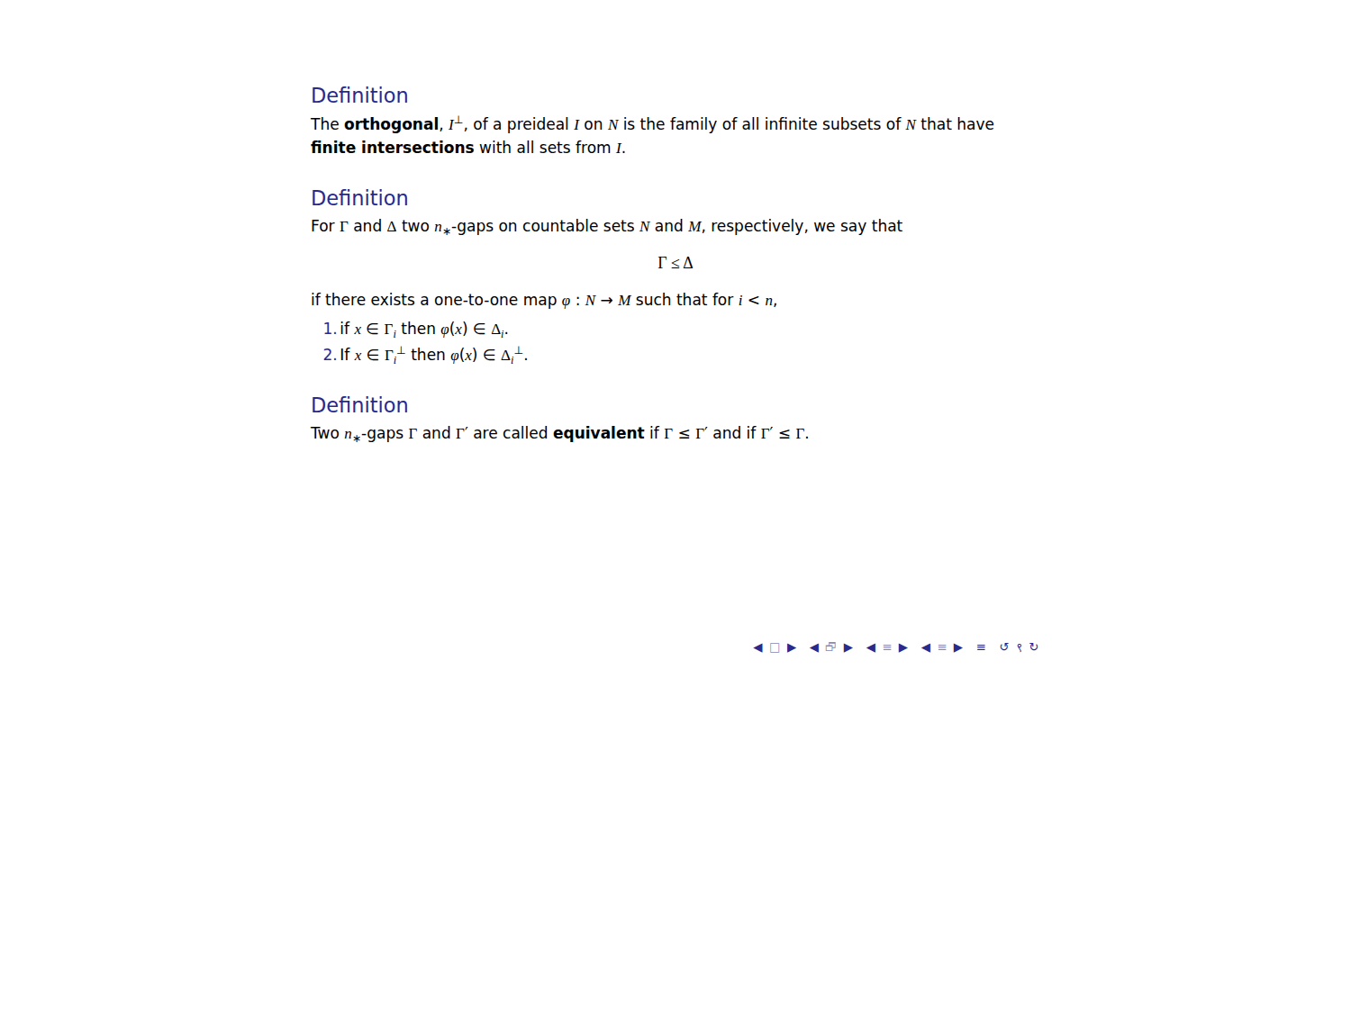Definition
The orthogonal, I⊥, of a preideal I on N is the family of all infinite subsets of N that have finite intersections with all sets from I.
Definition
For Γ and Δ two n∗-gaps on countable sets N and M, respectively, we say that
Γ ≤ Δ
if there exists a one-to-one map φ : N → M such that for i < n,
if x ∈ Γi then φ(x) ∈ Δi.
If x ∈ Γi⊥ then φ(x) ∈ Δi⊥.
Definition
Two n∗-gaps Γ and Γ′ are called equivalent if Γ ≤ Γ′ and if Γ′ ≤ Γ.
◀ □ ▶ ◀ 🗗 ▶ ◀ ≡ ▶ ◀ ≡ ▶ ≡ ↺ ९ ↻